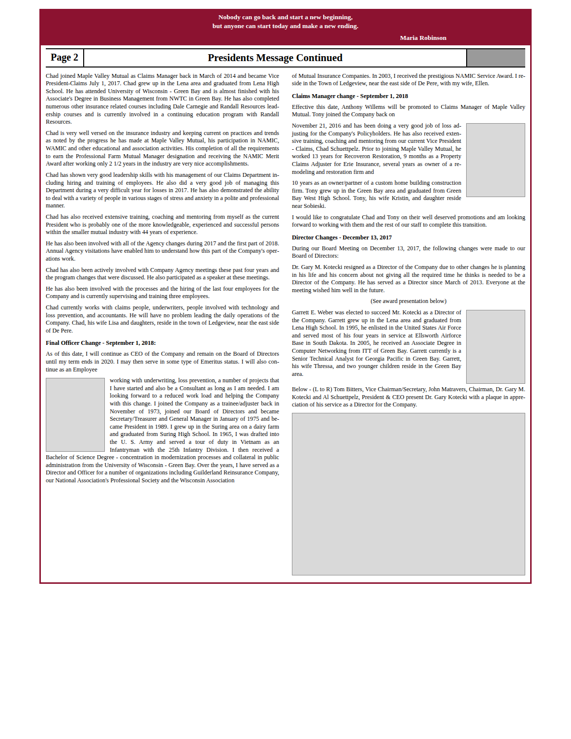Nobody can go back and start a new beginning,
but anyone can start today and make a new ending.
Maria Robinson
Page 2
Presidents Message Continued
Chad joined Maple Valley Mutual as Claims Manager back in March of 2014 and became Vice President-Claims July 1, 2017. Chad grew up in the Lena area and graduated from Lena High School. He has attended University of Wisconsin - Green Bay and is almost finished with his Associate's Degree in Business Management from NWTC in Green Bay. He has also completed numerous other insurance related courses including Dale Carnegie and Randall Resources leadership courses and is currently involved in a continuing education program with Randall Resources.
Chad is very well versed on the insurance industry and keeping current on practices and trends as noted by the progress he has made at Maple Valley Mutual, his participation in NAMIC, WAMIC and other educational and association activities. His completion of all the requirements to earn the Professional Farm Mutual Manager designation and receiving the NAMIC Merit Award after working only 2 1/2 years in the industry are very nice accomplishments.
Chad has shown very good leadership skills with his management of our Claims Department including hiring and training of employees. He also did a very good job of managing this Department during a very difficult year for losses in 2017. He has also demonstrated the ability to deal with a variety of people in various stages of stress and anxiety in a polite and professional manner.
Chad has also received extensive training, coaching and mentoring from myself as the current President who is probably one of the more knowledgeable, experienced and successful persons within the smaller mutual industry with 44 years of experience.
He has also been involved with all of the Agency changes during 2017 and the first part of 2018. Annual Agency visitations have enabled him to understand how this part of the Company's operations work.
Chad has also been actively involved with Company Agency meetings these past four years and the program changes that were discussed. He also participated as a speaker at these meetings.
He has also been involved with the processes and the hiring of the last four employees for the Company and is currently supervising and training three employees.
Chad currently works with claims people, underwriters, people involved with technology and loss prevention, and accountants. He will have no problem leading the daily operations of the Company. Chad, his wife Lisa and daughters, reside in the town of Ledgeview, near the east side of De Pere.
Final Officer Change - September 1, 2018:
As of this date, I will continue as CEO of the Company and remain on the Board of Directors until my term ends in 2020. I may then serve in some type of Emeritus status. I will also continue as an Employee
working with underwriting, loss prevention, a number of projects that I have started and also be a Consultant as long as I am needed. I am looking forward to a reduced work load and helping the Company with this change. I joined the Company as a trainee/adjuster back in November of 1973, joined our Board of Directors and became Secretary/Treasurer and General Manager in January of 1975 and became President in 1989. I grew up in the Suring area on a dairy farm and graduated from Suring High School. In 1965, I was drafted into the U. S. Army and served a tour of duty in Vietnam as an Infantryman with the 25th Infantry Division. I then received a Bachelor of Science Degree - concentration in modernization processes and collateral in public administration from the University of Wisconsin - Green Bay. Over the years, I have served as a Director and Officer for a number of organizations including Guilderland Reinsurance Company, our National Association's Professional Society and the Wisconsin Association
of Mutual Insurance Companies. In 2003, I received the prestigious NAMIC Service Award. I reside in the Town of Ledgeview, near the east side of De Pere, with my wife, Ellen.
Claims Manager change - September 1, 2018
Effective this date, Anthony Willems will be promoted to Claims Manager of Maple Valley Mutual. Tony joined the Company back on
November 21, 2016 and has been doing a very good job of loss adjusting for the Company's Policyholders. He has also received extensive training, coaching and mentoring from our current Vice President - Claims, Chad Schuettpelz. Prior to joining Maple Valley Mutual, he worked 13 years for Recoveron Restoration, 9 months as a Property Claims Adjuster for Erie Insurance, several years as owner of a remodeling and restoration firm and
10 years as an owner/partner of a custom home building construction firm. Tony grew up in the Green Bay area and graduated from Green Bay West High School. Tony, his wife Kristin, and daughter reside near Sobieski.
I would like to congratulate Chad and Tony on their well deserved promotions and am looking forward to working with them and the rest of our staff to complete this transition.
Director Changes - December 13, 2017
During our Board Meeting on December 13, 2017, the following changes were made to our Board of Directors:
Dr. Gary M. Kotecki resigned as a Director of the Company due to other changes he is planning in his life and his concern about not giving all the required time he thinks is needed to be a Director of the Company. He has served as a Director since March of 2013. Everyone at the meeting wished him well in the future.
(See award presentation below)
Garrett E. Weber was elected to succeed Mr. Kotecki as a Director of the Company. Garrett grew up in the Lena area and graduated from Lena High School. In 1995, he enlisted in the United States Air Force and served most of his four years in service at Ellsworth Airforce Base in South Dakota. In 2005, he received an Associate Degree in Computer Networking from ITT of Green Bay. Garrett currently is a Senior Technical Analyst for Georgia Pacific in Green Bay. Garrett, his wife Thressa, and two younger children reside in the Green Bay area.
Below - (L to R) Tom Bitters, Vice Chairman/Secretary, John Matravers, Chairman, Dr. Gary M. Kotecki and Al Schuettpelz, President & CEO present Dr. Gary Kotecki with a plaque in appreciation of his service as a Director for the Company.